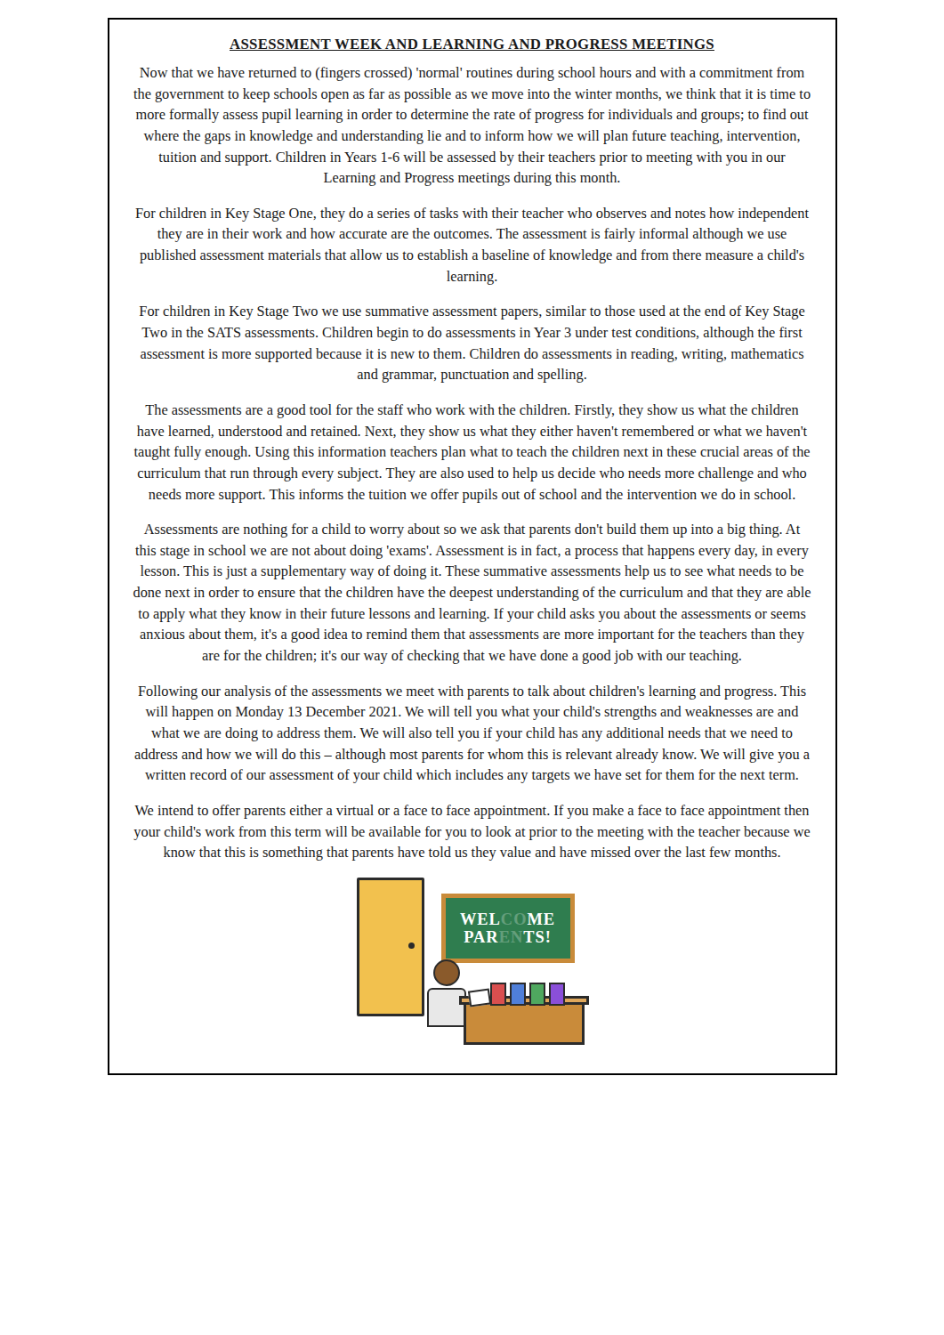ASSESSMENT WEEK AND LEARNING AND PROGRESS MEETINGS
Now that we have returned to (fingers crossed) 'normal' routines during school hours and with a commitment from the government to keep schools open as far as possible as we move into the winter months, we think that it is time to more formally assess pupil learning in order to determine the rate of progress for individuals and groups; to find out where the gaps in knowledge and understanding lie and to inform how we will plan future teaching, intervention, tuition and support. Children in Years 1-6 will be assessed by their teachers prior to meeting with you in our Learning and Progress meetings during this month.
For children in Key Stage One, they do a series of tasks with their teacher who observes and notes how independent they are in their work and how accurate are the outcomes. The assessment is fairly informal although we use published assessment materials that allow us to establish a baseline of knowledge and from there measure a child's learning.
For children in Key Stage Two we use summative assessment papers, similar to those used at the end of Key Stage Two in the SATS assessments. Children begin to do assessments in Year 3 under test conditions, although the first assessment is more supported because it is new to them. Children do assessments in reading, writing, mathematics and grammar, punctuation and spelling.
The assessments are a good tool for the staff who work with the children. Firstly, they show us what the children have learned, understood and retained. Next, they show us what they either haven't remembered or what we haven't taught fully enough. Using this information teachers plan what to teach the children next in these crucial areas of the curriculum that run through every subject. They are also used to help us decide who needs more challenge and who needs more support. This informs the tuition we offer pupils out of school and the intervention we do in school.
Assessments are nothing for a child to worry about so we ask that parents don't build them up into a big thing. At this stage in school we are not about doing 'exams'. Assessment is in fact, a process that happens every day, in every lesson. This is just a supplementary way of doing it. These summative assessments help us to see what needs to be done next in order to ensure that the children have the deepest understanding of the curriculum and that they are able to apply what they know in their future lessons and learning. If your child asks you about the assessments or seems anxious about them, it's a good idea to remind them that assessments are more important for the teachers than they are for the children; it's our way of checking that we have done a good job with our teaching.
Following our analysis of the assessments we meet with parents to talk about children's learning and progress. This will happen on Monday 13 December 2021. We will tell you what your child's strengths and weaknesses are and what we are doing to address them. We will also tell you if your child has any additional needs that we need to address and how we will do this – although most parents for whom this is relevant already know. We will give you a written record of our assessment of your child which includes any targets we have set for them for the next term.
We intend to offer parents either a virtual or a face to face appointment. If you make a face to face appointment then your child's work from this term will be available for you to look at prior to the meeting with the teacher because we know that this is something that parents have told us they value and have missed over the last few months.
WELCOME
PARENTS!